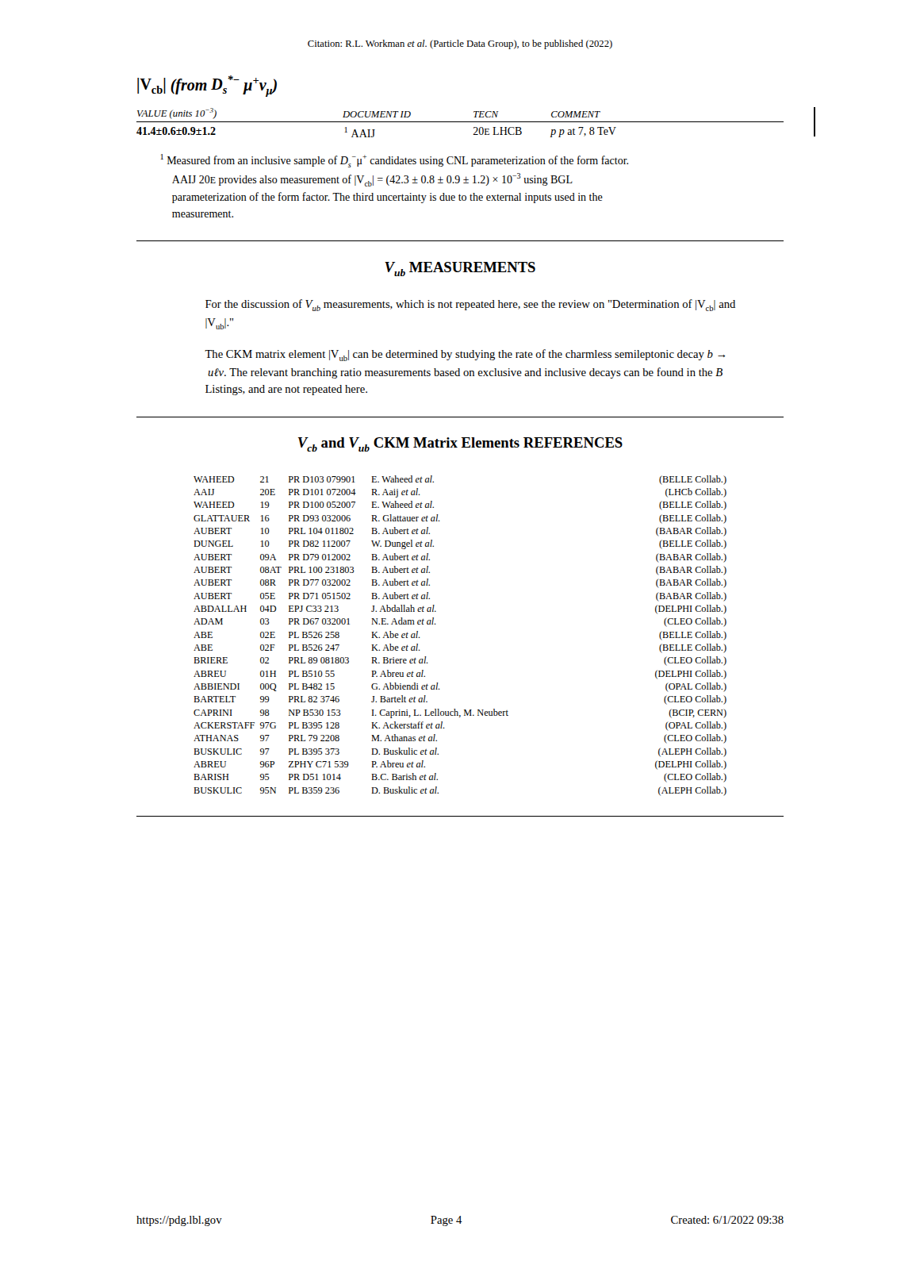Citation: R.L. Workman et al. (Particle Data Group), to be published (2022)
|Vcb| (from Ds*− μ+νμ)
| VALUE (units 10 −3 ) | DOCUMENT ID | TECN | COMMENT |
| --- | --- | --- | --- |
| 41.4±0.6±0.9±1.2 | 1 AAIJ | 20 E LHCB | p p at 7, 8 TeV |
1 Measured from an inclusive sample of Ds−μ+ candidates using CNL parameterization of the form factor. AAIJ 20E provides also measurement of |Vcb| = (42.3 ± 0.8 ± 0.9 ± 1.2) × 10−3 using BGL parameterization of the form factor. The third uncertainty is due to the external inputs used in the measurement.
Vub MEASUREMENTS
For the discussion of Vub measurements, which is not repeated here, see the review on "Determination of |Vcb| and |Vub|."
The CKM matrix element |Vub| can be determined by studying the rate of the charmless semileptonic decay b → uℓν. The relevant branching ratio measurements based on exclusive and inclusive decays can be found in the B Listings, and are not repeated here.
Vcb and Vub CKM Matrix Elements REFERENCES
| WAHEED | 21 | PR D103 079901 | E. Waheed et al. | (BELLE Collab.) |
| AAIJ | 20E | PR D101 072004 | R. Aaij et al. | (LHCb Collab.) |
| WAHEED | 19 | PR D100 052007 | E. Waheed et al. | (BELLE Collab.) |
| GLATTAUER | 16 | PR D93 032006 | R. Glattauer et al. | (BELLE Collab.) |
| AUBERT | 10 | PRL 104 011802 | B. Aubert et al. | (BABAR Collab.) |
| DUNGEL | 10 | PR D82 112007 | W. Dungel et al. | (BELLE Collab.) |
| AUBERT | 09A | PR D79 012002 | B. Aubert et al. | (BABAR Collab.) |
| AUBERT | 08AT | PRL 100 231803 | B. Aubert et al. | (BABAR Collab.) |
| AUBERT | 08R | PR D77 032002 | B. Aubert et al. | (BABAR Collab.) |
| AUBERT | 05E | PR D71 051502 | B. Aubert et al. | (BABAR Collab.) |
| ABDALLAH | 04D | EPJ C33 213 | J. Abdallah et al. | (DELPHI Collab.) |
| ADAM | 03 | PR D67 032001 | N.E. Adam et al. | (CLEO Collab.) |
| ABE | 02E | PL B526 258 | K. Abe et al. | (BELLE Collab.) |
| ABE | 02F | PL B526 247 | K. Abe et al. | (BELLE Collab.) |
| BRIERE | 02 | PRL 89 081803 | R. Briere et al. | (CLEO Collab.) |
| ABREU | 01H | PL B510 55 | P. Abreu et al. | (DELPHI Collab.) |
| ABBIENDI | 00Q | PL B482 15 | G. Abbiendi et al. | (OPAL Collab.) |
| BARTELT | 99 | PRL 82 3746 | J. Bartelt et al. | (CLEO Collab.) |
| CAPRINI | 98 | NP B530 153 | I. Caprini, L. Lellouch, M. Neubert | (BCIP, CERN) |
| ACKERSTAFF | 97G | PL B395 128 | K. Ackerstaff et al. | (OPAL Collab.) |
| ATHANAS | 97 | PRL 79 2208 | M. Athanas et al. | (CLEO Collab.) |
| BUSKULIC | 97 | PL B395 373 | D. Buskulic et al. | (ALEPH Collab.) |
| ABREU | 96P | ZPHY C71 539 | P. Abreu et al. | (DELPHI Collab.) |
| BARISH | 95 | PR D51 1014 | B.C. Barish et al. | (CLEO Collab.) |
| BUSKULIC | 95N | PL B359 236 | D. Buskulic et al. | (ALEPH Collab.) |
https://pdg.lbl.gov
Page 4
Created: 6/1/2022 09:38